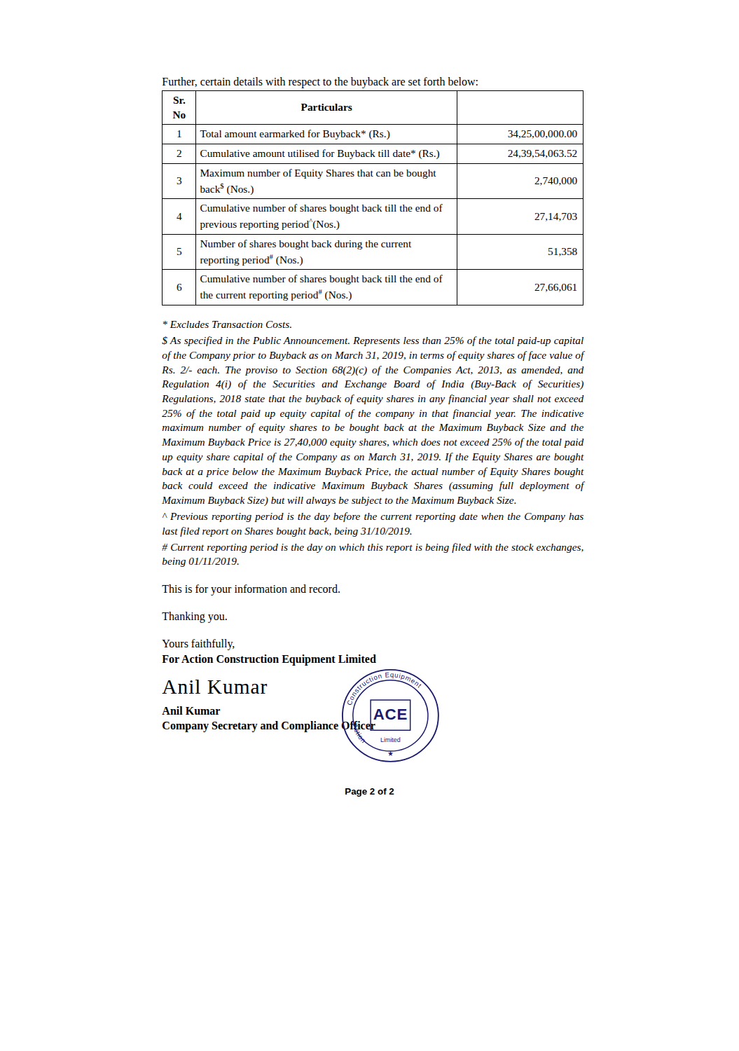Further, certain details with respect to the buyback are set forth below:
| Sr. No | Particulars | |
| --- | --- | --- |
| 1 | Total amount earmarked for Buyback* (Rs.) | 34,25,00,000.00 |
| 2 | Cumulative amount utilised for Buyback till date* (Rs.) | 24,39,54,063.52 |
| 3 | Maximum number of Equity Shares that can be bought back $ (Nos.) | 2,740,000 |
| 4 | Cumulative number of shares bought back till the end of previous reporting period ^ (Nos.) | 27,14,703 |
| 5 | Number of shares bought back during the current reporting period # (Nos.) | 51,358 |
| 6 | Cumulative number of shares bought back till the end of the current reporting period # (Nos.) | 27,66,061 |
* Excludes Transaction Costs.
$ As specified in the Public Announcement. Represents less than 25% of the total paid-up capital of the Company prior to Buyback as on March 31, 2019, in terms of equity shares of face value of Rs. 2/- each. The proviso to Section 68(2)(c) of the Companies Act, 2013, as amended, and Regulation 4(i) of the Securities and Exchange Board of India (Buy-Back of Securities) Regulations, 2018 state that the buyback of equity shares in any financial year shall not exceed 25% of the total paid up equity capital of the company in that financial year. The indicative maximum number of equity shares to be bought back at the Maximum Buyback Size and the Maximum Buyback Price is 27,40,000 equity shares, which does not exceed 25% of the total paid up equity share capital of the Company as on March 31, 2019. If the Equity Shares are bought back at a price below the Maximum Buyback Price, the actual number of Equity Shares bought back could exceed the indicative Maximum Buyback Shares (assuming full deployment of Maximum Buyback Size) but will always be subject to the Maximum Buyback Size.
^ Previous reporting period is the day before the current reporting date when the Company has last filed report on Shares bought back, being 31/10/2019.
# Current reporting period is the day on which this report is being filed with the stock exchanges, being 01/11/2019.
This is for your information and record.
Thanking you.
Yours faithfully,
For Action Construction Equipment Limited
ACE Construction Equipment Action ★ Limited
Anil Kumar
Anil Kumar
Company Secretary and Compliance Officer
Page 2 of 2